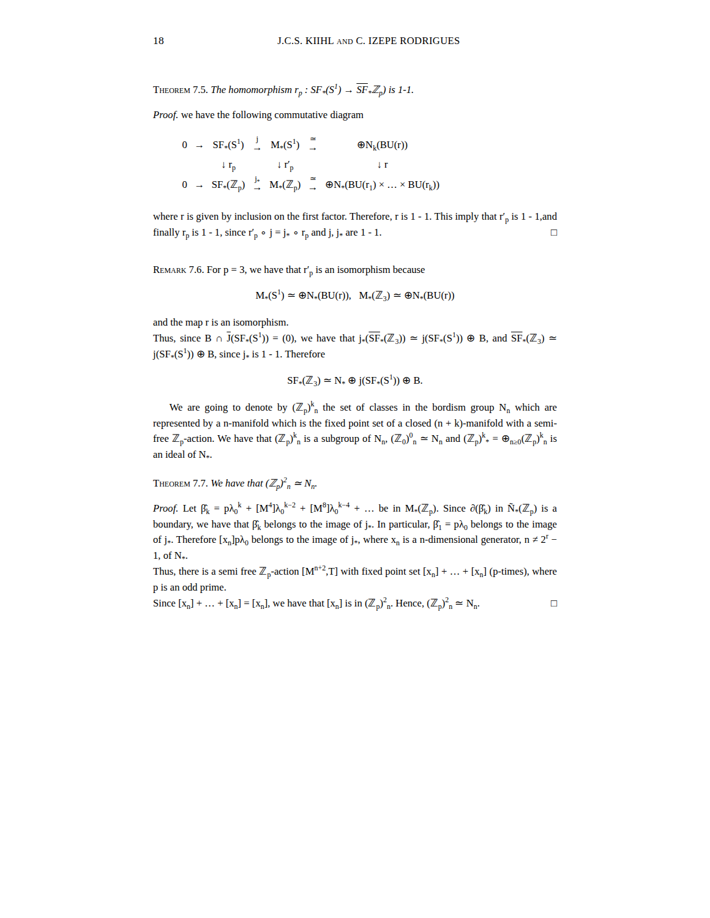18 J.C.S. KIIHL and C. IZEPE RODRIGUES
Theorem 7.5. The homomorphism rp : SF*(S1) → SF*ℤp) is 1-1.
Proof. we have the following commutative diagram
| 0 | → | SF * (S 1 ) | j → | M * (S 1 ) | ≃ → | ⊕N k (BU(r)) |
| | | ↓ r p | | ↓ r′ p | | ↓ r |
| 0 | → | SF * (ℤ p ) | j * → | M * (ℤ p ) | ≃ → | ⊕N * (BU(r 1 ) × … × BU(r k )) |
where r is given by inclusion on the first factor. Therefore, r is 1 - 1. This imply that r′p is 1 - 1,and finally rp is 1 - 1, since r′p ∘ j = j* ∘ rp and j, j* are 1 - 1. □
Remark 7.6. For p = 3, we have that r′p is an isomorphism because
M*(S1) ≃ ⊕N*(BU(r)), M*(ℤ3) ≃ ⊕N*(BU(r))
and the map r is an isomorphism.
Thus, since B ∩ J(SF*(S1)) = (0), we have that j*(SF*(ℤ3)) ≃ j(SF*(S1)) ⊕ B, and SF*(ℤ3) ≃ j(SF*(S1)) ⊕ B, since j* is 1 - 1. Therefore
SF*(ℤ3) ≃ N* ⊕ j(SF*(S1)) ⊕ B.
We are going to denote by (ℤp)kn the set of classes in the bordism group Nn which are represented by a n-manifold which is the fixed point set of a closed (n + k)-manifold with a semi-free ℤp-action. We have that (ℤp)kn is a subgroup of Nn, (ℤ0)0n ≃ Nn and (ℤp)k* = ⊕n≥0(ℤp)kn is an ideal of N*.
Theorem 7.7. We have that (ℤp)2n ≃ Nn.
Proof. Let β̂k = pλ0k + [M4]λ0k−2 + [M8]λ0k−4 + … be in M*(ℤp). Since ∂(β̂k) in Ñ*(ℤp) is a boundary, we have that β̂k belongs to the image of j*. In particular, β̂1 = pλ0 belongs to the image of j*. Therefore [xn]pλ0 belongs to the image of j*, where xn is a n-dimensional generator, n ≠ 2r − 1, of N*.
Thus, there is a semi free ℤp-action [Mn+2,T] with fixed point set [xn] + … + [xn] (p-times), where p is an odd prime.
Since [xn] + … + [xn] = [xn], we have that [xn] is in (ℤp)2n. Hence, (ℤp)2n ≃ Nn. □